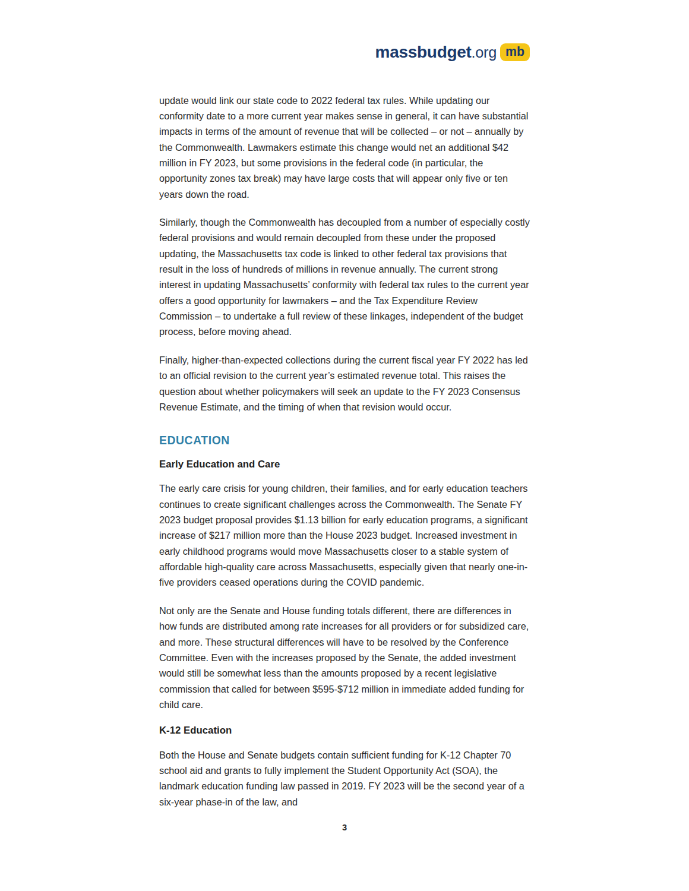mass budget.org mb
update would link our state code to 2022 federal tax rules. While updating our conformity date to a more current year makes sense in general, it can have substantial impacts in terms of the amount of revenue that will be collected – or not – annually by the Commonwealth. Lawmakers estimate this change would net an additional $42 million in FY 2023, but some provisions in the federal code (in particular, the opportunity zones tax break) may have large costs that will appear only five or ten years down the road.
Similarly, though the Commonwealth has decoupled from a number of especially costly federal provisions and would remain decoupled from these under the proposed updating, the Massachusetts tax code is linked to other federal tax provisions that result in the loss of hundreds of millions in revenue annually. The current strong interest in updating Massachusetts’ conformity with federal tax rules to the current year offers a good opportunity for lawmakers – and the Tax Expenditure Review Commission – to undertake a full review of these linkages, independent of the budget process, before moving ahead.
Finally, higher-than-expected collections during the current fiscal year FY 2022 has led to an official revision to the current year’s estimated revenue total. This raises the question about whether policymakers will seek an update to the FY 2023 Consensus Revenue Estimate, and the timing of when that revision would occur.
Education
Early Education and Care
The early care crisis for young children, their families, and for early education teachers continues to create significant challenges across the Commonwealth. The Senate FY 2023 budget proposal provides $1.13 billion for early education programs, a significant increase of $217 million more than the House 2023 budget. Increased investment in early childhood programs would move Massachusetts closer to a stable system of affordable high-quality care across Massachusetts, especially given that nearly one-in-five providers ceased operations during the COVID pandemic.
Not only are the Senate and House funding totals different, there are differences in how funds are distributed among rate increases for all providers or for subsidized care, and more. These structural differences will have to be resolved by the Conference Committee. Even with the increases proposed by the Senate, the added investment would still be somewhat less than the amounts proposed by a recent legislative commission that called for between $595-$712 million in immediate added funding for child care.
K-12 Education
Both the House and Senate budgets contain sufficient funding for K-12 Chapter 70 school aid and grants to fully implement the Student Opportunity Act (SOA), the landmark education funding law passed in 2019. FY 2023 will be the second year of a six-year phase-in of the law, and
3